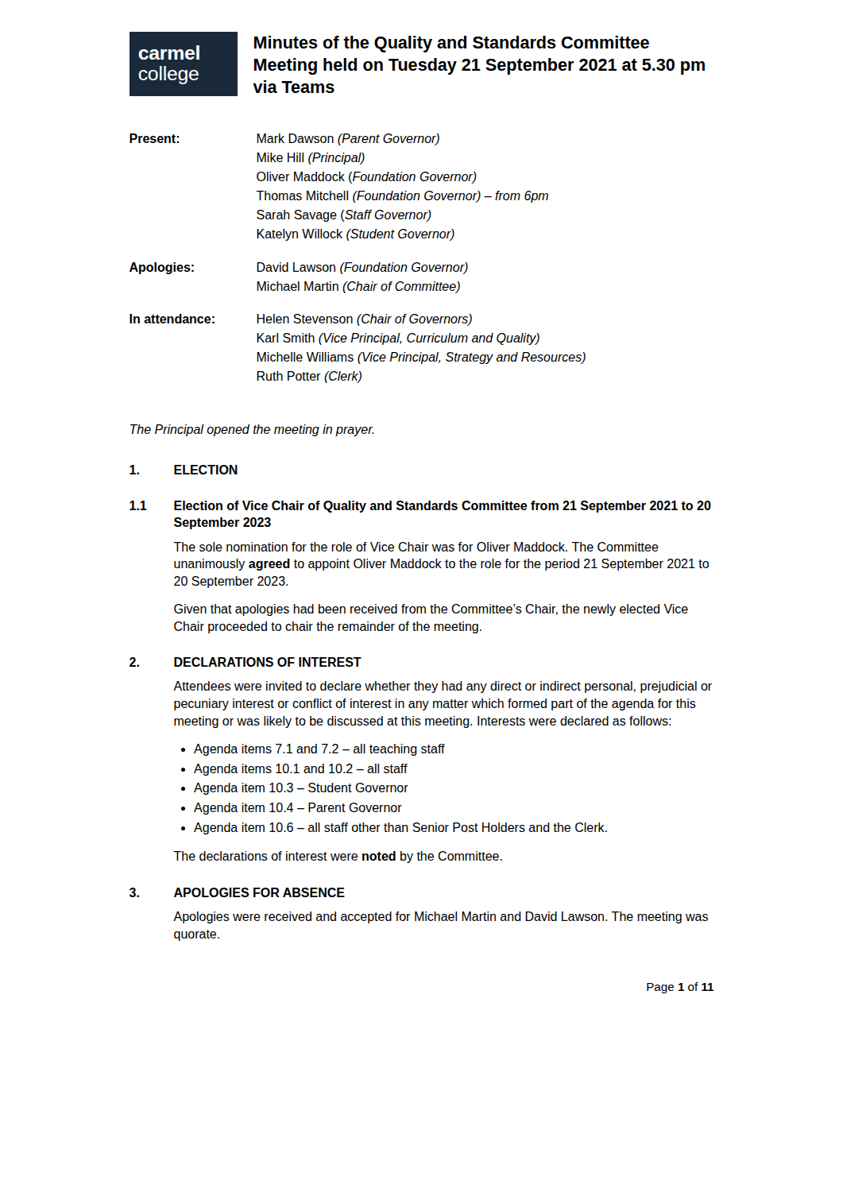carmel college
Minutes of the Quality and Standards Committee Meeting held on Tuesday 21 September 2021 at 5.30 pm via Teams
| Present: | Mark Dawson (Parent Governor) Mike Hill (Principal) Oliver Maddock ( Foundation Governor) Thomas Mitchell (Foundation Governor) – from 6pm Sarah Savage ( Staff Governor) Katelyn Willock (Student Governor) |
| Apologies: | David Lawson (Foundation Governor) Michael Martin (Chair of Committee) |
| In attendance: | Helen Stevenson (Chair of Governors) Karl Smith (Vice Principal, Curriculum and Quality) Michelle Williams (Vice Principal, Strategy and Resources) Ruth Potter (Clerk) |
The Principal opened the meeting in prayer.
1.
ELECTION
1.1
Election of Vice Chair of Quality and Standards Committee from 21 September 2021 to 20 September 2023
The sole nomination for the role of Vice Chair was for Oliver Maddock. The Committee unanimously agreed to appoint Oliver Maddock to the role for the period 21 September 2021 to 20 September 2023.
Given that apologies had been received from the Committee’s Chair, the newly elected Vice Chair proceeded to chair the remainder of the meeting.
2.
DECLARATIONS OF INTEREST
Attendees were invited to declare whether they had any direct or indirect personal, prejudicial or pecuniary interest or conflict of interest in any matter which formed part of the agenda for this meeting or was likely to be discussed at this meeting. Interests were declared as follows:
Agenda items 7.1 and 7.2 – all teaching staff
Agenda items 10.1 and 10.2 – all staff
Agenda item 10.3 – Student Governor
Agenda item 10.4 – Parent Governor
Agenda item 10.6 – all staff other than Senior Post Holders and the Clerk.
The declarations of interest were noted by the Committee.
3.
APOLOGIES FOR ABSENCE
Apologies were received and accepted for Michael Martin and David Lawson. The meeting was quorate.
Page 1 of 11